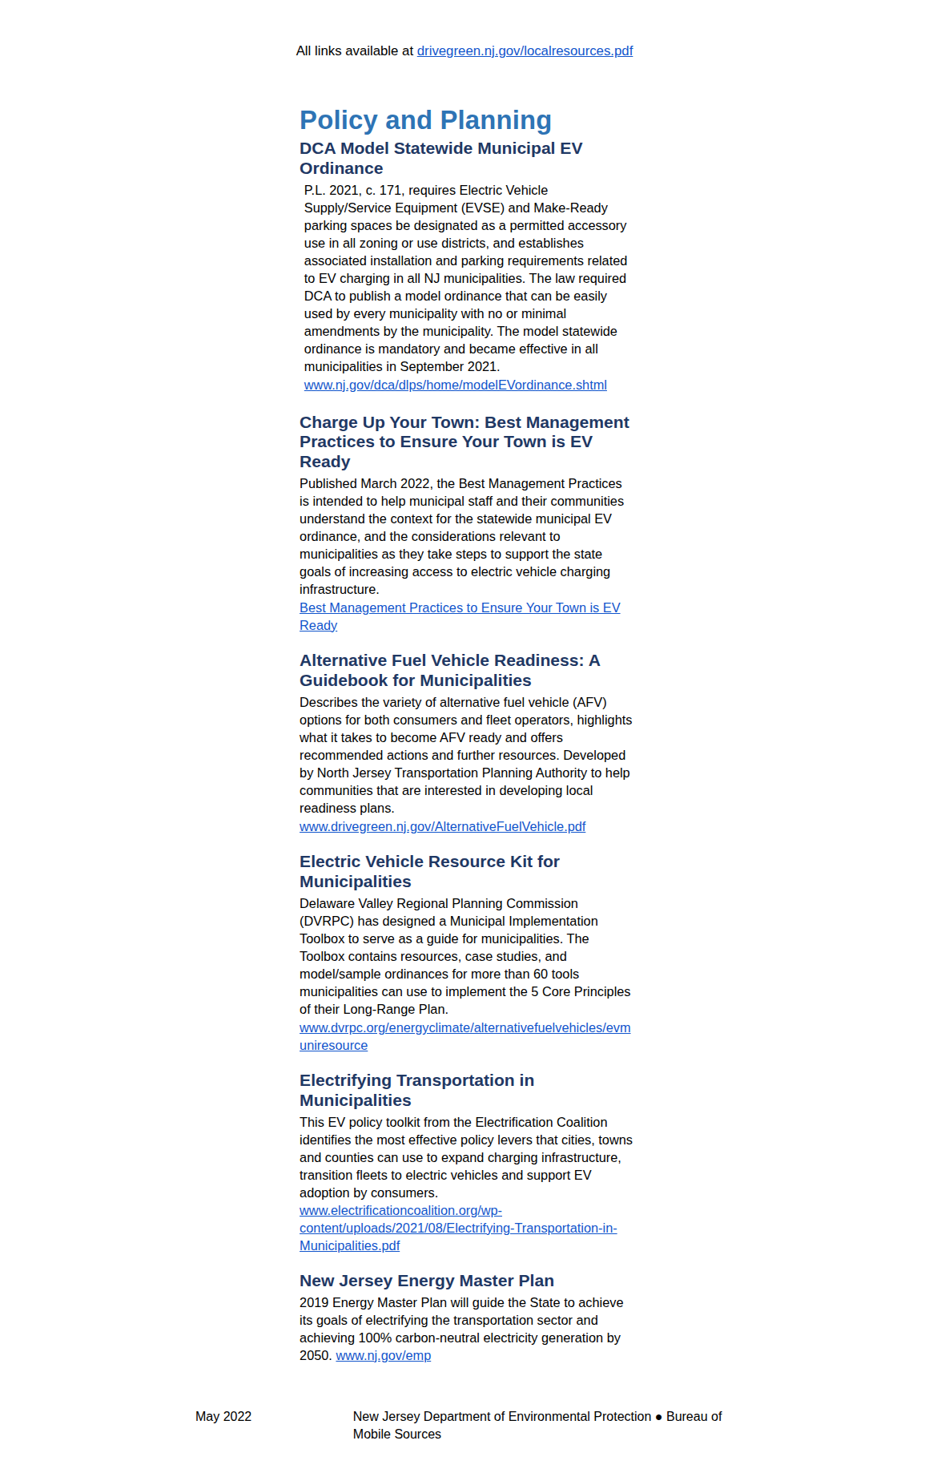All links available at drivegreen.nj.gov/localresources.pdf
Policy and Planning
DCA Model Statewide Municipal EV Ordinance
P.L. 2021, c. 171, requires Electric Vehicle Supply/Service Equipment (EVSE) and Make-Ready parking spaces be designated as a permitted accessory use in all zoning or use districts, and establishes associated installation and parking requirements related to EV charging in all NJ municipalities. The law required DCA to publish a model ordinance that can be easily used by every municipality with no or minimal amendments by the municipality. The model statewide ordinance is mandatory and became effective in all municipalities in September 2021.
www.nj.gov/dca/dlps/home/modelEVordinance.shtml
Charge Up Your Town: Best Management Practices to Ensure Your Town is EV Ready
Published March 2022, the Best Management Practices is intended to help municipal staff and their communities understand the context for the statewide municipal EV ordinance, and the considerations relevant to municipalities as they take steps to support the state goals of increasing access to electric vehicle charging infrastructure.
Best Management Practices to Ensure Your Town is EV Ready
Alternative Fuel Vehicle Readiness: A Guidebook for Municipalities
Describes the variety of alternative fuel vehicle (AFV) options for both consumers and fleet operators, highlights what it takes to become AFV ready and offers recommended actions and further resources. Developed by North Jersey Transportation Planning Authority to help communities that are interested in developing local readiness plans.
www.drivegreen.nj.gov/AlternativeFuelVehicle.pdf
Electric Vehicle Resource Kit for Municipalities
Delaware Valley Regional Planning Commission (DVRPC) has designed a Municipal Implementation Toolbox to serve as a guide for municipalities. The Toolbox contains resources, case studies, and model/sample ordinances for more than 60 tools municipalities can use to implement the 5 Core Principles of their Long-Range Plan.
www.dvrpc.org/energyclimate/alternativefuelvehicles/evmuniresource
Electrifying Transportation in Municipalities
This EV policy toolkit from the Electrification Coalition identifies the most effective policy levers that cities, towns and counties can use to expand charging infrastructure, transition fleets to electric vehicles and support EV adoption by consumers. www.electrificationcoalition.org/wp-content/uploads/2021/08/Electrifying-Transportation-in-Municipalities.pdf
New Jersey Energy Master Plan
2019 Energy Master Plan will guide the State to achieve its goals of electrifying the transportation sector and achieving 100% carbon-neutral electricity generation by 2050. www.nj.gov/emp
May 2022 New Jersey Department of Environmental Protection ● Bureau of Mobile Sources